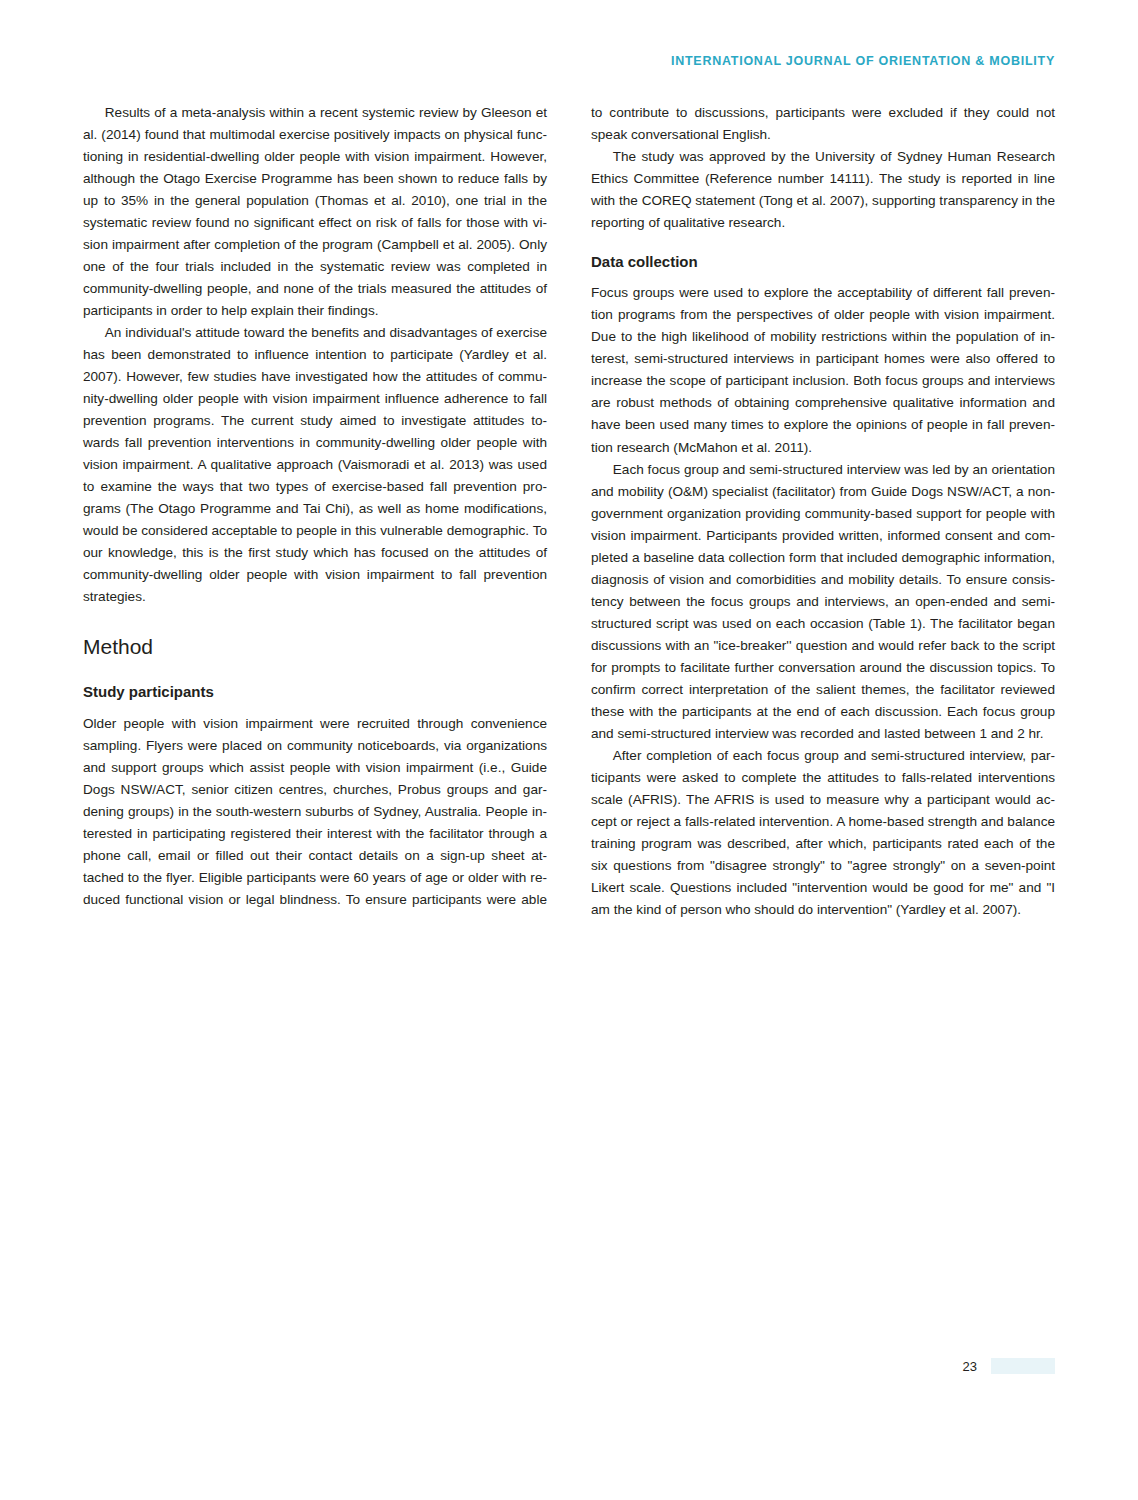International Journal of Orientation & Mobility
Results of a meta-analysis within a recent systemic review by Gleeson et al. (2014) found that multimodal exercise positively impacts on physical functioning in residential-dwelling older people with vision impairment. However, although the Otago Exercise Programme has been shown to reduce falls by up to 35% in the general population (Thomas et al. 2010), one trial in the systematic review found no significant effect on risk of falls for those with vision impairment after completion of the program (Campbell et al. 2005). Only one of the four trials included in the systematic review was completed in community-dwelling people, and none of the trials measured the attitudes of participants in order to help explain their findings.
An individual's attitude toward the benefits and disadvantages of exercise has been demonstrated to influence intention to participate (Yardley et al. 2007). However, few studies have investigated how the attitudes of community-dwelling older people with vision impairment influence adherence to fall prevention programs. The current study aimed to investigate attitudes towards fall prevention interventions in community-dwelling older people with vision impairment. A qualitative approach (Vaismoradi et al. 2013) was used to examine the ways that two types of exercise-based fall prevention programs (The Otago Programme and Tai Chi), as well as home modifications, would be considered acceptable to people in this vulnerable demographic. To our knowledge, this is the first study which has focused on the attitudes of community-dwelling older people with vision impairment to fall prevention strategies.
Method
Study participants
Older people with vision impairment were recruited through convenience sampling. Flyers were placed on community noticeboards, via organizations and support groups which assist people with vision impairment (i.e., Guide Dogs NSW/ACT, senior citizen centres, churches, Probus groups and gardening groups) in the south-western suburbs of Sydney, Australia. People interested in participating registered their interest with the facilitator through a phone call, email or filled out their contact details on a sign-up sheet attached to the flyer. Eligible participants were 60 years of age or older with reduced functional vision or legal blindness. To ensure participants were able to contribute to discussions, participants were excluded if they could not speak conversational English.
The study was approved by the University of Sydney Human Research Ethics Committee (Reference number 14111). The study is reported in line with the COREQ statement (Tong et al. 2007), supporting transparency in the reporting of qualitative research.
Data collection
Focus groups were used to explore the acceptability of different fall prevention programs from the perspectives of older people with vision impairment. Due to the high likelihood of mobility restrictions within the population of interest, semi-structured interviews in participant homes were also offered to increase the scope of participant inclusion. Both focus groups and interviews are robust methods of obtaining comprehensive qualitative information and have been used many times to explore the opinions of people in fall prevention research (McMahon et al. 2011).
Each focus group and semi-structured interview was led by an orientation and mobility (O&M) specialist (facilitator) from Guide Dogs NSW/ACT, a non-government organization providing community-based support for people with vision impairment. Participants provided written, informed consent and completed a baseline data collection form that included demographic information, diagnosis of vision and comorbidities and mobility details. To ensure consistency between the focus groups and interviews, an open-ended and semi-structured script was used on each occasion (Table 1). The facilitator began discussions with an "ice-breaker'' question and would refer back to the script for prompts to facilitate further conversation around the discussion topics. To confirm correct interpretation of the salient themes, the facilitator reviewed these with the participants at the end of each discussion. Each focus group and semi-structured interview was recorded and lasted between 1 and 2 hr.
After completion of each focus group and semi-structured interview, participants were asked to complete the attitudes to falls-related interventions scale (AFRIS). The AFRIS is used to measure why a participant would accept or reject a falls-related intervention. A home-based strength and balance training program was described, after which, participants rated each of the six questions from "disagree strongly" to "agree strongly" on a seven-point Likert scale. Questions included "intervention would be good for me" and "I am the kind of person who should do intervention" (Yardley et al. 2007).
23